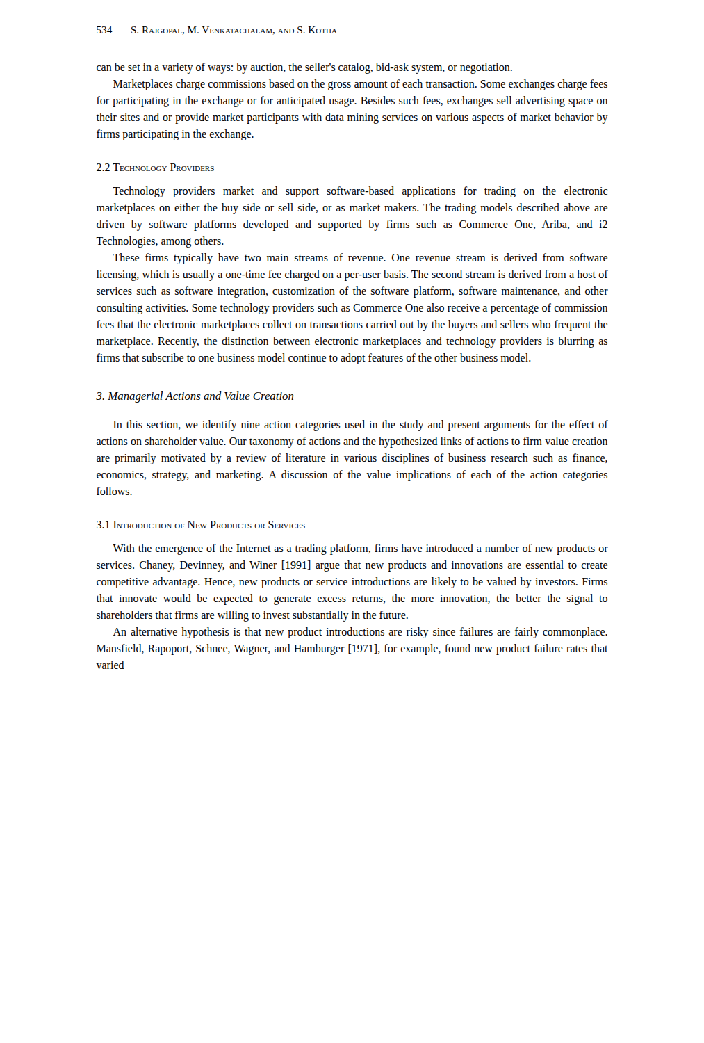534 S. Rajgopal, M. Venkatachalam, and S. Kotha
can be set in a variety of ways: by auction, the seller's catalog, bid-ask system, or negotiation.
Marketplaces charge commissions based on the gross amount of each transaction. Some exchanges charge fees for participating in the exchange or for anticipated usage. Besides such fees, exchanges sell advertising space on their sites and or provide market participants with data mining services on various aspects of market behavior by firms participating in the exchange.
2.2 Technology Providers
Technology providers market and support software-based applications for trading on the electronic marketplaces on either the buy side or sell side, or as market makers. The trading models described above are driven by software platforms developed and supported by firms such as Commerce One, Ariba, and i2 Technologies, among others.
These firms typically have two main streams of revenue. One revenue stream is derived from software licensing, which is usually a one-time fee charged on a per-user basis. The second stream is derived from a host of services such as software integration, customization of the software platform, software maintenance, and other consulting activities. Some technology providers such as Commerce One also receive a percentage of commission fees that the electronic marketplaces collect on transactions carried out by the buyers and sellers who frequent the marketplace. Recently, the distinction between electronic marketplaces and technology providers is blurring as firms that subscribe to one business model continue to adopt features of the other business model.
3. Managerial Actions and Value Creation
In this section, we identify nine action categories used in the study and present arguments for the effect of actions on shareholder value. Our taxonomy of actions and the hypothesized links of actions to firm value creation are primarily motivated by a review of literature in various disciplines of business research such as finance, economics, strategy, and marketing. A discussion of the value implications of each of the action categories follows.
3.1 Introduction of New Products or Services
With the emergence of the Internet as a trading platform, firms have introduced a number of new products or services. Chaney, Devinney, and Winer [1991] argue that new products and innovations are essential to create competitive advantage. Hence, new products or service introductions are likely to be valued by investors. Firms that innovate would be expected to generate excess returns, the more innovation, the better the signal to shareholders that firms are willing to invest substantially in the future.
An alternative hypothesis is that new product introductions are risky since failures are fairly commonplace. Mansfield, Rapoport, Schnee, Wagner, and Hamburger [1971], for example, found new product failure rates that varied